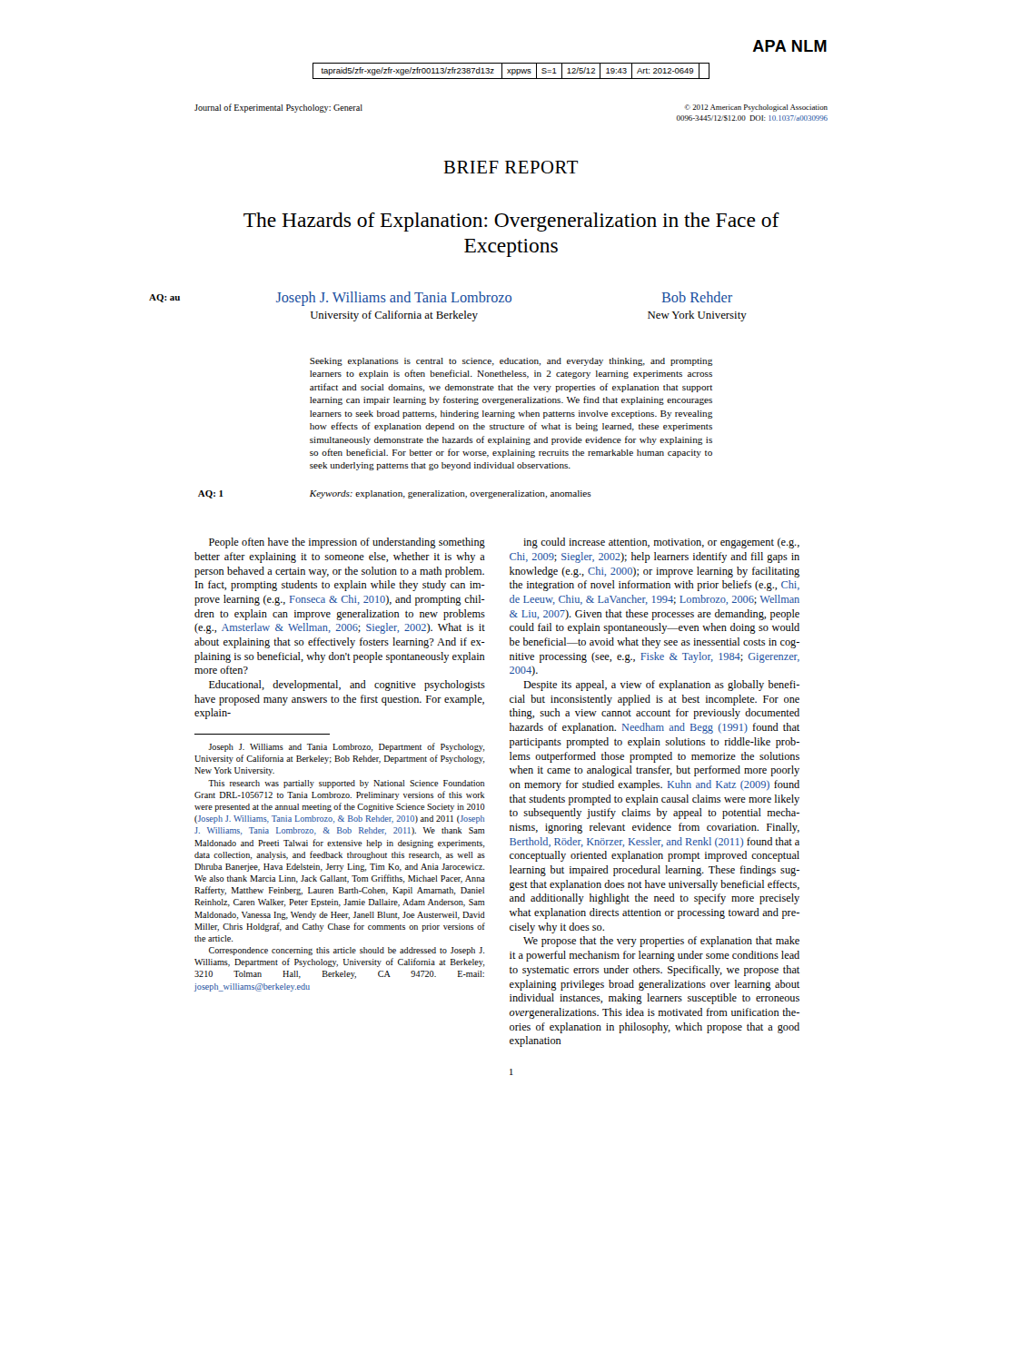APA NLM
| tapraid5/zfr-xge/zfr-xge/zfr00113/zfr2387d13z | xppws | S=1 | 12/5/12 | 19:43 | Art: 2012-0649 | |
Journal of Experimental Psychology: General
© 2012 American Psychological Association
0096-3445/12/$12.00 DOI: 10.1037/a0030996
BRIEF REPORT
The Hazards of Explanation: Overgeneralization in the Face of Exceptions
AQ: au
Joseph J. Williams and Tania Lombrozo
University of California at Berkeley
Bob Rehder
New York University
Seeking explanations is central to science, education, and everyday thinking, and prompting learners to explain is often beneficial. Nonetheless, in 2 category learning experiments across artifact and social domains, we demonstrate that the very properties of explanation that support learning can impair learning by fostering overgeneralizations. We find that explaining encourages learners to seek broad patterns, hindering learning when patterns involve exceptions. By revealing how effects of explanation depend on the structure of what is being learned, these experiments simultaneously demonstrate the hazards of explaining and provide evidence for why explaining is so often beneficial. For better or for worse, explaining recruits the remarkable human capacity to seek underlying patterns that go beyond individual observations.
AQ: 1 Keywords: explanation, generalization, overgeneralization, anomalies
People often have the impression of understanding something better after explaining it to someone else, whether it is why a person behaved a certain way, or the solution to a math problem. In fact, prompting students to explain while they study can improve learning (e.g., Fonseca & Chi, 2010), and prompting children to explain can improve generalization to new problems (e.g., Amsterlaw & Wellman, 2006; Siegler, 2002). What is it about explaining that so effectively fosters learning? And if explaining is so beneficial, why don't people spontaneously explain more often?
Educational, developmental, and cognitive psychologists have proposed many answers to the first question. For example, explain-
Joseph J. Williams and Tania Lombrozo, Department of Psychology, University of California at Berkeley; Bob Rehder, Department of Psychology, New York University.
This research was partially supported by National Science Foundation Grant DRL-1056712 to Tania Lombrozo. Preliminary versions of this work were presented at the annual meeting of the Cognitive Science Society in 2010 (Joseph J. Williams, Tania Lombrozo, & Bob Rehder, 2010) and 2011 (Joseph J. Williams, Tania Lombrozo, & Bob Rehder, 2011). We thank Sam Maldonado and Preeti Talwai for extensive help in designing experiments, data collection, analysis, and feedback throughout this research, as well as Dhruba Banerjee, Hava Edelstein, Jerry Ling, Tim Ko, and Ania Jarocewicz. We also thank Marcia Linn, Jack Gallant, Tom Griffiths, Michael Pacer, Anna Rafferty, Matthew Feinberg, Lauren Barth-Cohen, Kapil Amarnath, Daniel Reinholz, Caren Walker, Peter Epstein, Jamie Dallaire, Adam Anderson, Sam Maldonado, Vanessa Ing, Wendy de Heer, Janell Blunt, Joe Austerweil, David Miller, Chris Holdgraf, and Cathy Chase for comments on prior versions of the article.
Correspondence concerning this article should be addressed to Joseph J. Williams, Department of Psychology, University of California at Berkeley, 3210 Tolman Hall, Berkeley, CA 94720. E-mail: joseph_williams@berkeley.edu
ing could increase attention, motivation, or engagement (e.g., Chi, 2009; Siegler, 2002); help learners identify and fill gaps in knowledge (e.g., Chi, 2000); or improve learning by facilitating the integration of novel information with prior beliefs (e.g., Chi, de Leeuw, Chiu, & LaVancher, 1994; Lombrozo, 2006; Wellman & Liu, 2007). Given that these processes are demanding, people could fail to explain spontaneously—even when doing so would be beneficial—to avoid what they see as inessential costs in cognitive processing (see, e.g., Fiske & Taylor, 1984; Gigerenzer, 2004).
Despite its appeal, a view of explanation as globally beneficial but inconsistently applied is at best incomplete. For one thing, such a view cannot account for previously documented hazards of explanation. Needham and Begg (1991) found that participants prompted to explain solutions to riddle-like problems outperformed those prompted to memorize the solutions when it came to analogical transfer, but performed more poorly on memory for studied examples. Kuhn and Katz (2009) found that students prompted to explain causal claims were more likely to subsequently justify claims by appeal to potential mechanisms, ignoring relevant evidence from covariation. Finally, Berthold, Röder, Knörzer, Kessler, and Renkl (2011) found that a conceptually oriented explanation prompt improved conceptual learning but impaired procedural learning. These findings suggest that explanation does not have universally beneficial effects, and additionally highlight the need to specify more precisely what explanation directs attention or processing toward and precisely why it does so.
We propose that the very properties of explanation that make it a powerful mechanism for learning under some conditions lead to systematic errors under others. Specifically, we propose that explaining privileges broad generalizations over learning about individual instances, making learners susceptible to erroneous overgeneralizations. This idea is motivated from unification theories of explanation in philosophy, which propose that a good explanation
1